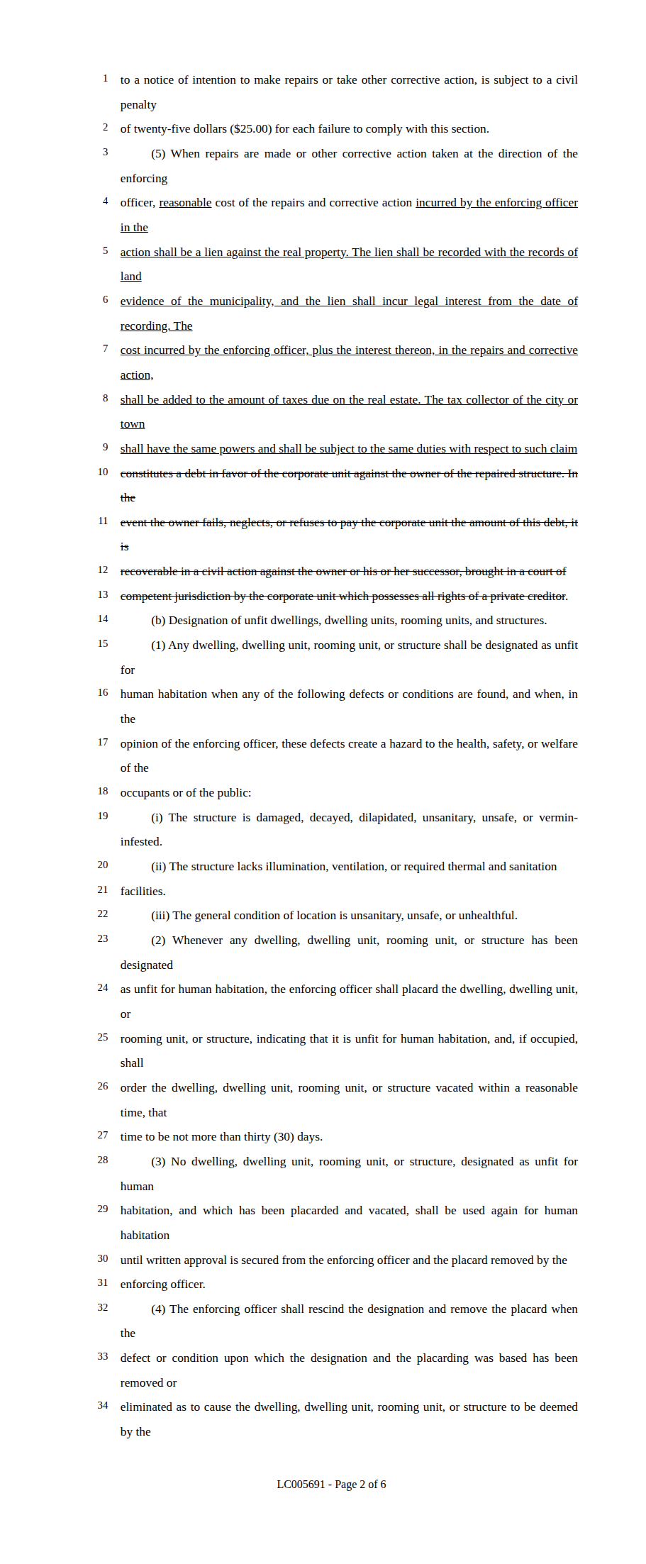1 to a notice of intention to make repairs or take other corrective action, is subject to a civil penalty
2 of twenty-five dollars ($25.00) for each failure to comply with this section.
3(5) When repairs are made or other corrective action taken at the direction of the enforcing
4 officer, reasonable cost of the repairs and corrective action incurred by the enforcing officer in the
5 action shall be a lien against the real property. The lien shall be recorded with the records of land
6 evidence of the municipality, and the lien shall incur legal interest from the date of recording. The
7 cost incurred by the enforcing officer, plus the interest thereon, in the repairs and corrective action,
8 shall be added to the amount of taxes due on the real estate. The tax collector of the city or town
9 shall have the same powers and shall be subject to the same duties with respect to such claim
10 constitutes a debt in favor of the corporate unit against the owner of the repaired structure. In the
11 event the owner fails, neglects, or refuses to pay the corporate unit the amount of this debt, it is
12 recoverable in a civil action against the owner or his or her successor, brought in a court of
13 competent jurisdiction by the corporate unit which possesses all rights of a private creditor.
14(b) Designation of unfit dwellings, dwelling units, rooming units, and structures.
15(1) Any dwelling, dwelling unit, rooming unit, or structure shall be designated as unfit for
16 human habitation when any of the following defects or conditions are found, and when, in the
17 opinion of the enforcing officer, these defects create a hazard to the health, safety, or welfare of the
18 occupants or of the public:
19(i) The structure is damaged, decayed, dilapidated, unsanitary, unsafe, or vermin-infested.
20(ii) The structure lacks illumination, ventilation, or required thermal and sanitation
21 facilities.
22(iii) The general condition of location is unsanitary, unsafe, or unhealthful.
23(2) Whenever any dwelling, dwelling unit, rooming unit, or structure has been designated
24 as unfit for human habitation, the enforcing officer shall placard the dwelling, dwelling unit, or
25 rooming unit, or structure, indicating that it is unfit for human habitation, and, if occupied, shall
26 order the dwelling, dwelling unit, rooming unit, or structure vacated within a reasonable time, that
27 time to be not more than thirty (30) days.
28(3) No dwelling, dwelling unit, rooming unit, or structure, designated as unfit for human
29 habitation, and which has been placarded and vacated, shall be used again for human habitation
30 until written approval is secured from the enforcing officer and the placard removed by the
31 enforcing officer.
32(4) The enforcing officer shall rescind the designation and remove the placard when the
33 defect or condition upon which the designation and the placarding was based has been removed or
34 eliminated as to cause the dwelling, dwelling unit, rooming unit, or structure to be deemed by the
LC005691 - Page 2 of 6